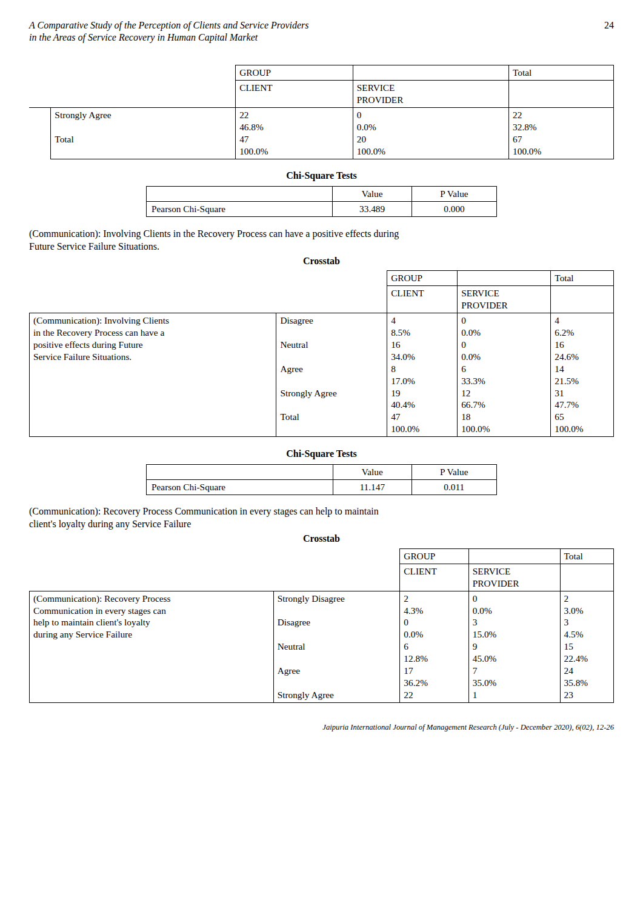A Comparative Study of the Perception of Clients and Service Providers
in the Areas of Service Recovery in Human Capital Market
24
| | | GROUP | | Total |
| | | CLIENT | SERVICE PROVIDER | |
| | Strongly Agree Total | 22 46.8% 47 100.0% | 0 0.0% 20 100.0% | 22 32.8% 67 100.0% |
Chi-Square Tests
| | Value | P Value |
| Pearson Chi-Square | 33.489 | 0.000 |
(Communication): Involving Clients in the Recovery Process can have a positive effects during
Future Service Failure Situations.
Crosstab
| | | GROUP | | Total |
| | | CLIENT | SERVICE PROVIDER | |
| (Communication): Involving Clients in the Recovery Process can have a positive effects during Future Service Failure Situations. | Disagree Neutral Agree Strongly Agree Total | 4 8.5% 16 34.0% 8 17.0% 19 40.4% 47 100.0% | 0 0.0% 0 0.0% 6 33.3% 12 66.7% 18 100.0% | 4 6.2% 16 24.6% 14 21.5% 31 47.7% 65 100.0% |
Chi-Square Tests
| | Value | P Value |
| Pearson Chi-Square | 11.147 | 0.011 |
(Communication): Recovery Process Communication in every stages can help to maintain
client's loyalty during any Service Failure
Crosstab
| | | GROUP | | Total |
| | | CLIENT | SERVICE PROVIDER | |
| (Communication): Recovery Process Communication in every stages can help to maintain client's loyalty during any Service Failure | Strongly Disagree Disagree Neutral Agree Strongly Agree | 2 4.3% 0 0.0% 6 12.8% 17 36.2% 22 | 0 0.0% 3 15.0% 9 45.0% 7 35.0% 1 | 2 3.0% 3 4.5% 15 22.4% 24 35.8% 23 |
Jaipuria International Journal of Management Research (July - December 2020), 6(02), 12-26